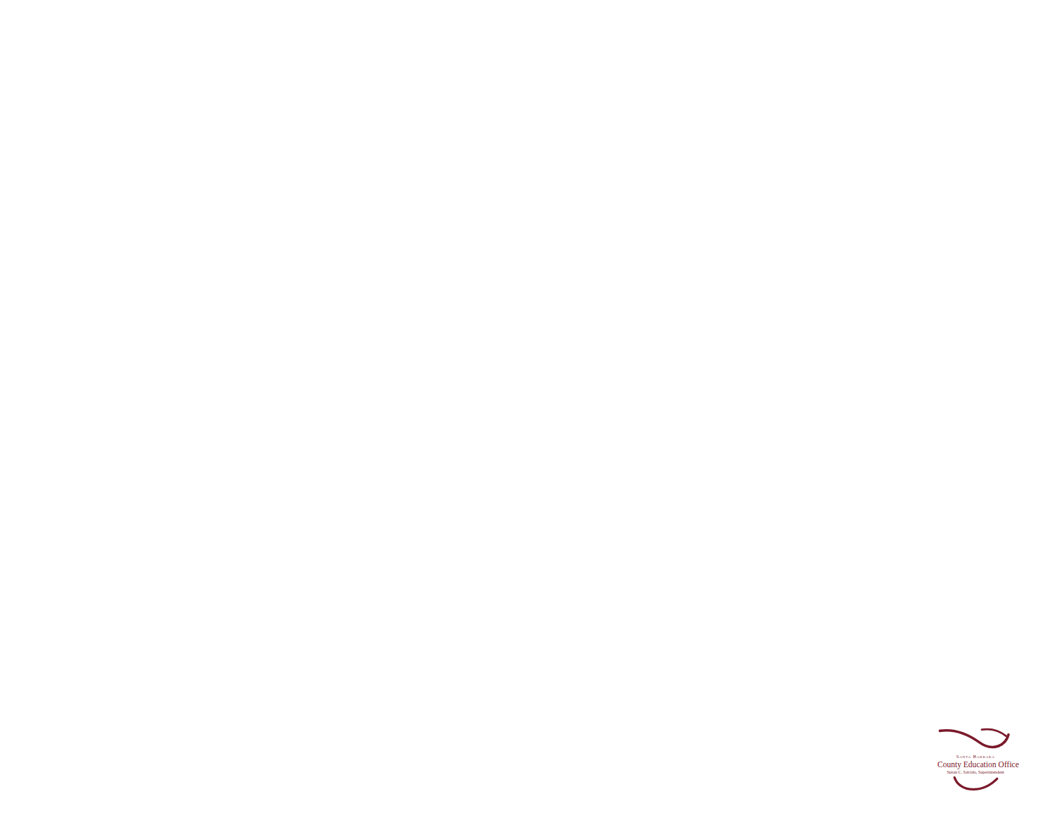Santa Barbara
County Education Office
Susan C. Salcido, Superintendent